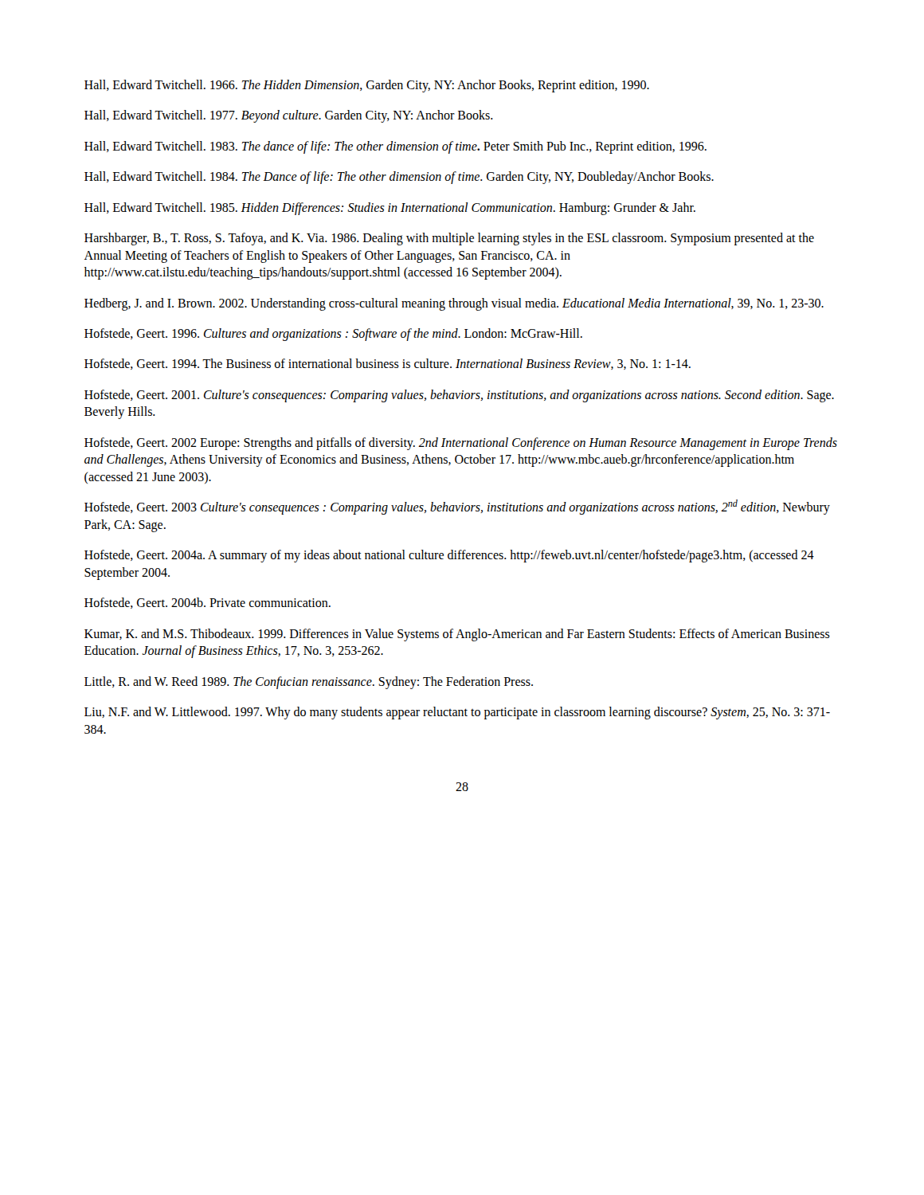Hall, Edward Twitchell. 1966. The Hidden Dimension, Garden City, NY: Anchor Books, Reprint edition, 1990.
Hall, Edward Twitchell. 1977. Beyond culture. Garden City, NY: Anchor Books.
Hall, Edward Twitchell. 1983. The dance of life: The other dimension of time. Peter Smith Pub Inc., Reprint edition, 1996.
Hall, Edward Twitchell. 1984. The Dance of life: The other dimension of time. Garden City, NY, Doubleday/Anchor Books.
Hall, Edward Twitchell. 1985. Hidden Differences: Studies in International Communication. Hamburg: Grunder & Jahr.
Harshbarger, B., T. Ross, S. Tafoya, and K. Via. 1986. Dealing with multiple learning styles in the ESL classroom. Symposium presented at the Annual Meeting of Teachers of English to Speakers of Other Languages, San Francisco, CA. in http://www.cat.ilstu.edu/teaching_tips/handouts/support.shtml (accessed 16 September 2004).
Hedberg, J. and I. Brown. 2002. Understanding cross-cultural meaning through visual media. Educational Media International, 39, No. 1, 23-30.
Hofstede, Geert. 1996. Cultures and organizations : Software of the mind. London: McGraw-Hill.
Hofstede, Geert. 1994. The Business of international business is culture. International Business Review, 3, No. 1: 1-14.
Hofstede, Geert. 2001. Culture's consequences: Comparing values, behaviors, institutions, and organizations across nations. Second edition. Sage. Beverly Hills.
Hofstede, Geert. 2002 Europe: Strengths and pitfalls of diversity. 2nd International Conference on Human Resource Management in Europe Trends and Challenges, Athens University of Economics and Business, Athens, October 17. http://www.mbc.aueb.gr/hrconference/application.htm (accessed 21 June 2003).
Hofstede, Geert. 2003 Culture's consequences : Comparing values, behaviors, institutions and organizations across nations, 2nd edition, Newbury Park, CA: Sage.
Hofstede, Geert. 2004a. A summary of my ideas about national culture differences. http://feweb.uvt.nl/center/hofstede/page3.htm, (accessed 24 September 2004.
Hofstede, Geert. 2004b. Private communication.
Kumar, K. and M.S. Thibodeaux. 1999. Differences in Value Systems of Anglo-American and Far Eastern Students: Effects of American Business Education. Journal of Business Ethics, 17, No. 3, 253-262.
Little, R. and W. Reed 1989. The Confucian renaissance. Sydney: The Federation Press.
Liu, N.F. and W. Littlewood. 1997. Why do many students appear reluctant to participate in classroom learning discourse? System, 25, No. 3: 371-384.
28